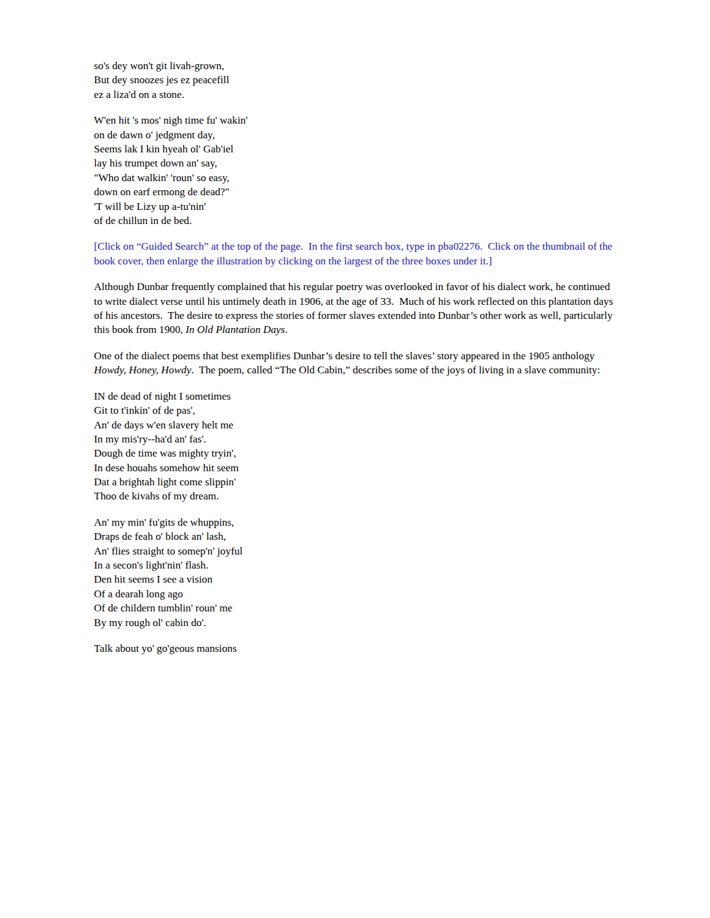so's dey won't git livah-grown,
But dey snoozes jes ez peacefill
ez a liza'd on a stone.
W'en hit 's mos' nigh time fu' wakin'
on de dawn o' jedgment day,
Seems lak I kin hyeah ol' Gab'iel
lay his trumpet down an' say,
"Who dat walkin' 'roun' so easy,
down on earf ermong de dead?"
'T will be Lizy up a-tu'nin'
of de chillun in de bed.
[Click on “Guided Search” at the top of the page. In the first search box, type in pba02276. Click on the thumbnail of the book cover, then enlarge the illustration by clicking on the largest of the three boxes under it.]
Although Dunbar frequently complained that his regular poetry was overlooked in favor of his dialect work, he continued to write dialect verse until his untimely death in 1906, at the age of 33. Much of his work reflected on this plantation days of his ancestors. The desire to express the stories of former slaves extended into Dunbar’s other work as well, particularly this book from 1900, In Old Plantation Days.
One of the dialect poems that best exemplifies Dunbar’s desire to tell the slaves’ story appeared in the 1905 anthology Howdy, Honey, Howdy. The poem, called “The Old Cabin,” describes some of the joys of living in a slave community:
IN de dead of night I sometimes
Git to t'inkin' of de pas',
An' de days w'en slavery helt me
In my mis'ry--ha'd an' fas'.
Dough de time was mighty tryin',
In dese houahs somehow hit seem
Dat a brightah light come slippin'
Thoo de kivahs of my dream.
An' my min' fu'gits de whuppins,
Draps de feah o' block an' lash,
An' flies straight to somep'n' joyful
In a secon's light'nin' flash.
Den hit seems I see a vision
Of a dearah long ago
Of de childern tumblin' roun' me
By my rough ol' cabin do'.
Talk about yo' go'geous mansions